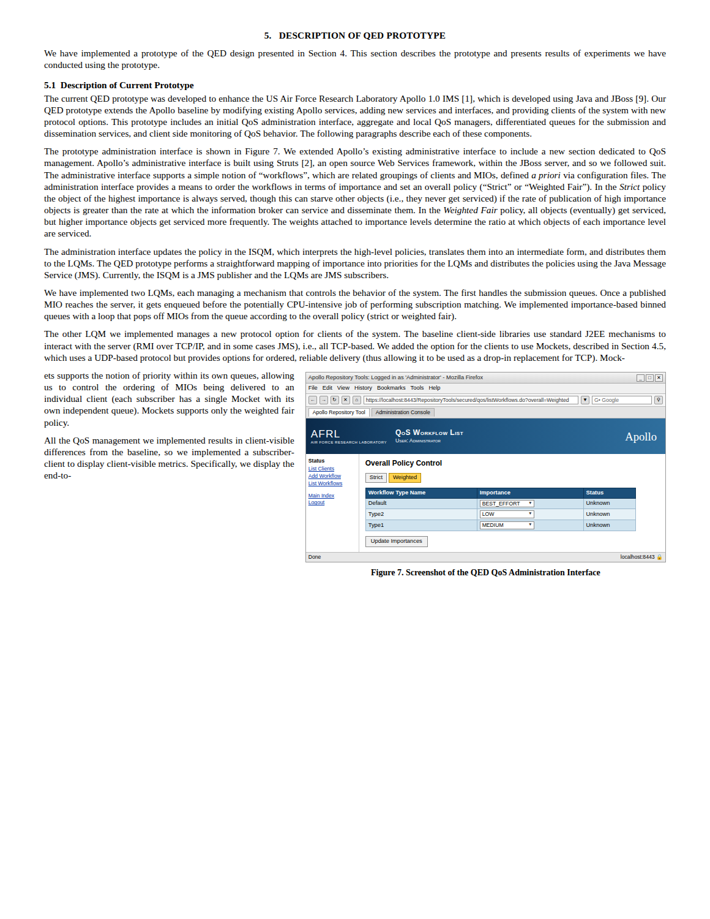5. DESCRIPTION OF QED PROTOTYPE
We have implemented a prototype of the QED design presented in Section 4. This section describes the prototype and presents results of experiments we have conducted using the prototype.
5.1 Description of Current Prototype
The current QED prototype was developed to enhance the US Air Force Research Laboratory Apollo 1.0 IMS [1], which is developed using Java and JBoss [9]. Our QED prototype extends the Apollo baseline by modifying existing Apollo services, adding new services and interfaces, and providing clients of the system with new protocol options. This prototype includes an initial QoS administration interface, aggregate and local QoS managers, differentiated queues for the submission and dissemination services, and client side monitoring of QoS behavior. The following paragraphs describe each of these components.
The prototype administration interface is shown in Figure 7. We extended Apollo’s existing administrative interface to include a new section dedicated to QoS management. Apollo’s administrative interface is built using Struts [2], an open source Web Services framework, within the JBoss server, and so we followed suit. The administrative interface supports a simple notion of “workflows”, which are related groupings of clients and MIOs, defined a priori via configuration files. The administration interface provides a means to order the workflows in terms of importance and set an overall policy (“Strict” or “Weighted Fair”). In the Strict policy the object of the highest importance is always served, though this can starve other objects (i.e., they never get serviced) if the rate of publication of high importance objects is greater than the rate at which the information broker can service and disseminate them. In the Weighted Fair policy, all objects (eventually) get serviced, but higher importance objects get serviced more frequently. The weights attached to importance levels determine the ratio at which objects of each importance level are serviced.
The administration interface updates the policy in the ISQM, which interprets the high-level policies, translates them into an intermediate form, and distributes them to the LQMs. The QED prototype performs a straightforward mapping of importance into priorities for the LQMs and distributes the policies using the Java Message Service (JMS). Currently, the ISQM is a JMS publisher and the LQMs are JMS subscribers.
We have implemented two LQMs, each managing a mechanism that controls the behavior of the system. The first handles the submission queues. Once a published MIO reaches the server, it gets enqueued before the potentially CPU-intensive job of performing subscription matching. We implemented importance-based binned queues with a loop that pops off MIOs from the queue according to the overall policy (strict or weighted fair).
The other LQM we implemented manages a new protocol option for clients of the system. The baseline client-side libraries use standard J2EE mechanisms to interact with the server (RMI over TCP/IP, and in some cases JMS), i.e., all TCP-based. We added the option for the clients to use Mockets, described in Section 4.5, which uses a UDP-based protocol but provides options for ordered, reliable delivery (thus allowing it to be used as a drop-in replacement for TCP). Mock-
Apollo Repository Tools: Logged in as 'Administrator' - Mozilla Firefox
_□✕
File Edit View History Bookmarks Tools Help
←
→
↻
✕
⌂
https://localhost:8443/RepositoryTools/secured/qos/listWorkflows.do?overall=Weighted
▼
G• Google
⚲
Apollo Repository Tool Administration Console
AFRLAIR FORCE RESEARCH LABORATORY
QoS Workflow List
User: Administrator
Apollo
Status
List Clients Add Workflow List Workflows
Main Index Logout
Overall Policy Control
Strict Weighted
| Workflow Type Name | Importance | Status |
| --- | --- | --- |
| Default | BEST_EFFORT | Unknown |
| Type2 | LOW | Unknown |
| Type1 | MEDIUM | Unknown |
Update Importances
Done localhost:8443 🔒
Figure 7. Screenshot of the QED QoS Administration Interface
ets supports the notion of priority within its own queues, allowing us to control the ordering of MIOs being delivered to an individual client (each subscriber has a single Mocket with its own independent queue). Mockets supports only the weighted fair policy.
All the QoS management we implemented results in client-visible differences from the baseline, so we implemented a subscriber-client to display client-visible metrics. Specifically, we display the end-to-